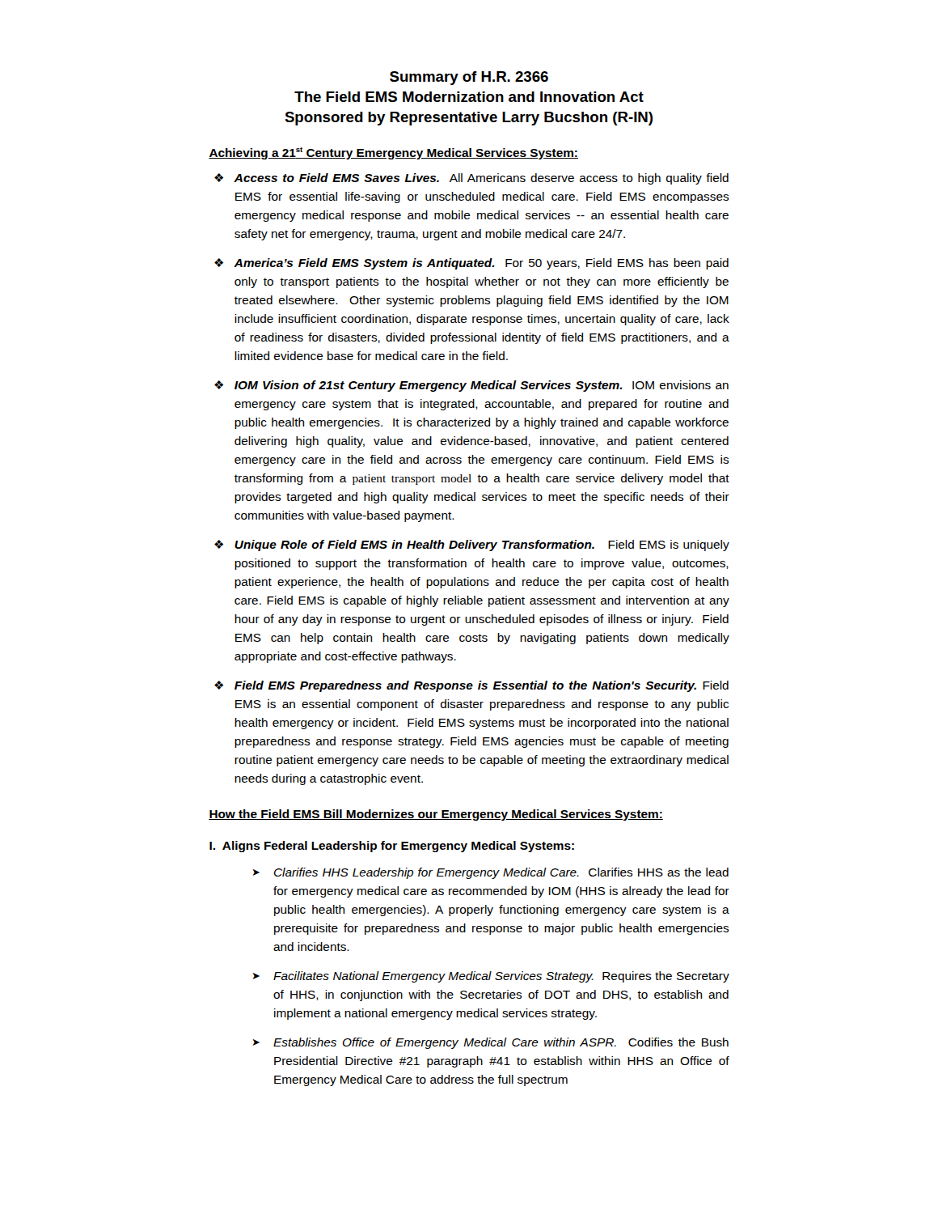Summary of H.R. 2366 The Field EMS Modernization and Innovation Act Sponsored by Representative Larry Bucshon (R-IN)
Achieving a 21st Century Emergency Medical Services System:
Access to Field EMS Saves Lives. All Americans deserve access to high quality field EMS for essential life-saving or unscheduled medical care. Field EMS encompasses emergency medical response and mobile medical services -- an essential health care safety net for emergency, trauma, urgent and mobile medical care 24/7.
America’s Field EMS System is Antiquated. For 50 years, Field EMS has been paid only to transport patients to the hospital whether or not they can more efficiently be treated elsewhere. Other systemic problems plaguing field EMS identified by the IOM include insufficient coordination, disparate response times, uncertain quality of care, lack of readiness for disasters, divided professional identity of field EMS practitioners, and a limited evidence base for medical care in the field.
IOM Vision of 21st Century Emergency Medical Services System. IOM envisions an emergency care system that is integrated, accountable, and prepared for routine and public health emergencies. It is characterized by a highly trained and capable workforce delivering high quality, value and evidence-based, innovative, and patient centered emergency care in the field and across the emergency care continuum. Field EMS is transforming from a patient transport model to a health care service delivery model that provides targeted and high quality medical services to meet the specific needs of their communities with value-based payment.
Unique Role of Field EMS in Health Delivery Transformation. Field EMS is uniquely positioned to support the transformation of health care to improve value, outcomes, patient experience, the health of populations and reduce the per capita cost of health care. Field EMS is capable of highly reliable patient assessment and intervention at any hour of any day in response to urgent or unscheduled episodes of illness or injury. Field EMS can help contain health care costs by navigating patients down medically appropriate and cost-effective pathways.
Field EMS Preparedness and Response is Essential to the Nation's Security. Field EMS is an essential component of disaster preparedness and response to any public health emergency or incident. Field EMS systems must be incorporated into the national preparedness and response strategy. Field EMS agencies must be capable of meeting routine patient emergency care needs to be capable of meeting the extraordinary medical needs during a catastrophic event.
How the Field EMS Bill Modernizes our Emergency Medical Services System:
I. Aligns Federal Leadership for Emergency Medical Systems:
Clarifies HHS Leadership for Emergency Medical Care. Clarifies HHS as the lead for emergency medical care as recommended by IOM (HHS is already the lead for public health emergencies). A properly functioning emergency care system is a prerequisite for preparedness and response to major public health emergencies and incidents.
Facilitates National Emergency Medical Services Strategy. Requires the Secretary of HHS, in conjunction with the Secretaries of DOT and DHS, to establish and implement a national emergency medical services strategy.
Establishes Office of Emergency Medical Care within ASPR. Codifies the Bush Presidential Directive #21 paragraph #41 to establish within HHS an Office of Emergency Medical Care to address the full spectrum